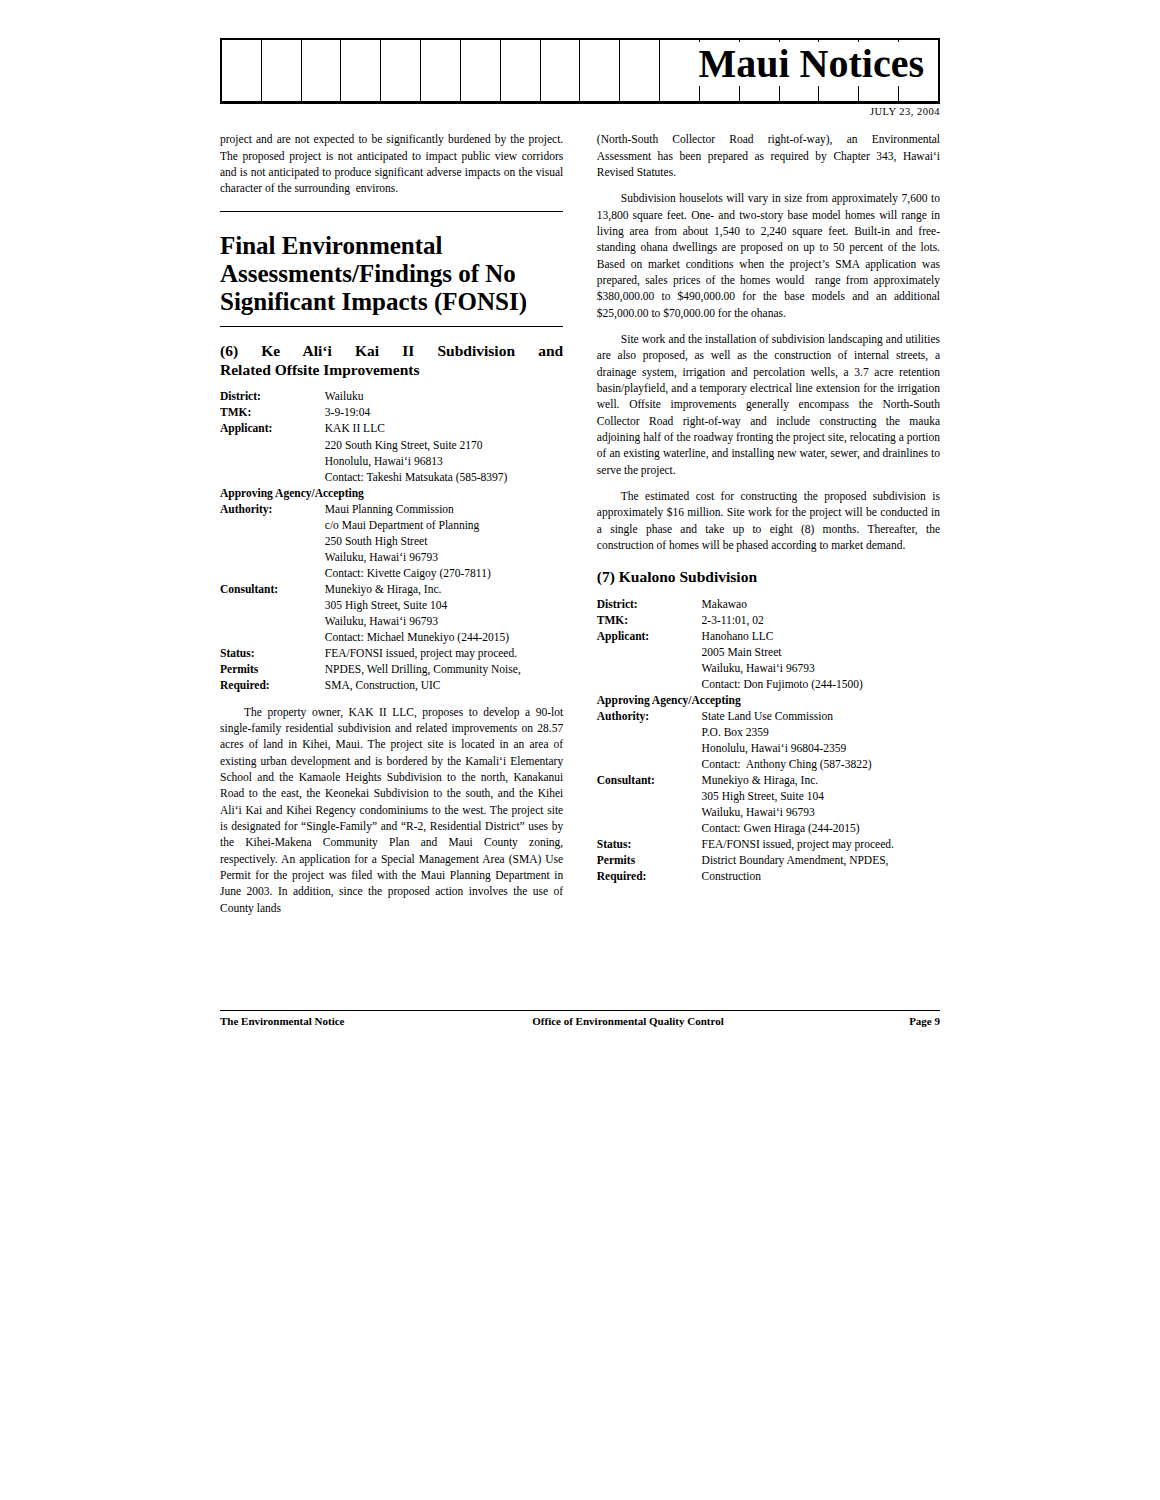Maui Notices
JULY 23, 2004
project and are not expected to be significantly burdened by the project. The proposed project is not anticipated to impact public view corridors and is not anticipated to produce significant adverse impacts on the visual character of the surrounding environs.
Final Environmental Assessments/Findings of No Significant Impacts (FONSI)
(6) Ke Aliʻi Kai II Subdivision and Related Offsite Improvements
| District: | Wailuku |
| TMK: | 3-9-19:04 |
| Applicant: | KAK II LLC |
| | 220 South King Street, Suite 2170 |
| | Honolulu, Hawaiʻi 96813 |
| | Contact: Takeshi Matsukata (585-8397) |
| Approving Agency/Accepting |
| Authority: | Maui Planning Commission |
| | c/o Maui Department of Planning |
| | 250 South High Street |
| | Wailuku, Hawaiʻi 96793 |
| | Contact: Kivette Caigoy (270-7811) |
| Consultant: | Munekiyo & Hiraga, Inc. |
| | 305 High Street, Suite 104 |
| | Wailuku, Hawaiʻi 96793 |
| | Contact: Michael Munekiyo (244-2015) |
| Status: | FEA/FONSI issued, project may proceed. |
| Permits | NPDES, Well Drilling, Community Noise, |
| Required: | SMA, Construction, UIC |
The property owner, KAK II LLC, proposes to develop a 90-lot single-family residential subdivision and related improvements on 28.57 acres of land in Kihei, Maui. The project site is located in an area of existing urban development and is bordered by the Kamaliʻi Elementary School and the Kamaole Heights Subdivision to the north, Kanakanui Road to the east, the Keonekai Subdivision to the south, and the Kihei Aliʻi Kai and Kihei Regency condominiums to the west. The project site is designated for “Single-Family” and “R-2, Residential District” uses by the Kihei-Makena Community Plan and Maui County zoning, respectively. An application for a Special Management Area (SMA) Use Permit for the project was filed with the Maui Planning Department in June 2003. In addition, since the proposed action involves the use of County lands
(North-South Collector Road right-of-way), an Environmental Assessment has been prepared as required by Chapter 343, Hawaiʻi Revised Statutes.
Subdivision houselots will vary in size from approximately 7,600 to 13,800 square feet. One- and two-story base model homes will range in living area from about 1,540 to 2,240 square feet. Built-in and free-standing ohana dwellings are proposed on up to 50 percent of the lots. Based on market conditions when the project’s SMA application was prepared, sales prices of the homes would range from approximately $380,000.00 to $490,000.00 for the base models and an additional $25,000.00 to $70,000.00 for the ohanas.
Site work and the installation of subdivision landscaping and utilities are also proposed, as well as the construction of internal streets, a drainage system, irrigation and percolation wells, a 3.7 acre retention basin/playfield, and a temporary electrical line extension for the irrigation well. Offsite improvements generally encompass the North-South Collector Road right-of-way and include constructing the mauka adjoining half of the roadway fronting the project site, relocating a portion of an existing waterline, and installing new water, sewer, and drainlines to serve the project.
The estimated cost for constructing the proposed subdivision is approximately $16 million. Site work for the project will be conducted in a single phase and take up to eight (8) months. Thereafter, the construction of homes will be phased according to market demand.
(7) Kualono Subdivision
| District: | Makawao |
| TMK: | 2-3-11:01, 02 |
| Applicant: | Hanohano LLC |
| | 2005 Main Street |
| | Wailuku, Hawaiʻi 96793 |
| | Contact: Don Fujimoto (244-1500) |
| Approving Agency/Accepting |
| Authority: | State Land Use Commission |
| | P.O. Box 2359 |
| | Honolulu, Hawaiʻi 96804-2359 |
| | Contact: Anthony Ching (587-3822) |
| Consultant: | Munekiyo & Hiraga, Inc. |
| | 305 High Street, Suite 104 |
| | Wailuku, Hawaiʻi 96793 |
| | Contact: Gwen Hiraga (244-2015) |
| Status: | FEA/FONSI issued, project may proceed. |
| Permits | District Boundary Amendment, NPDES, |
| Required: | Construction |
The Environmental Notice
Office of Environmental Quality Control
Page 9